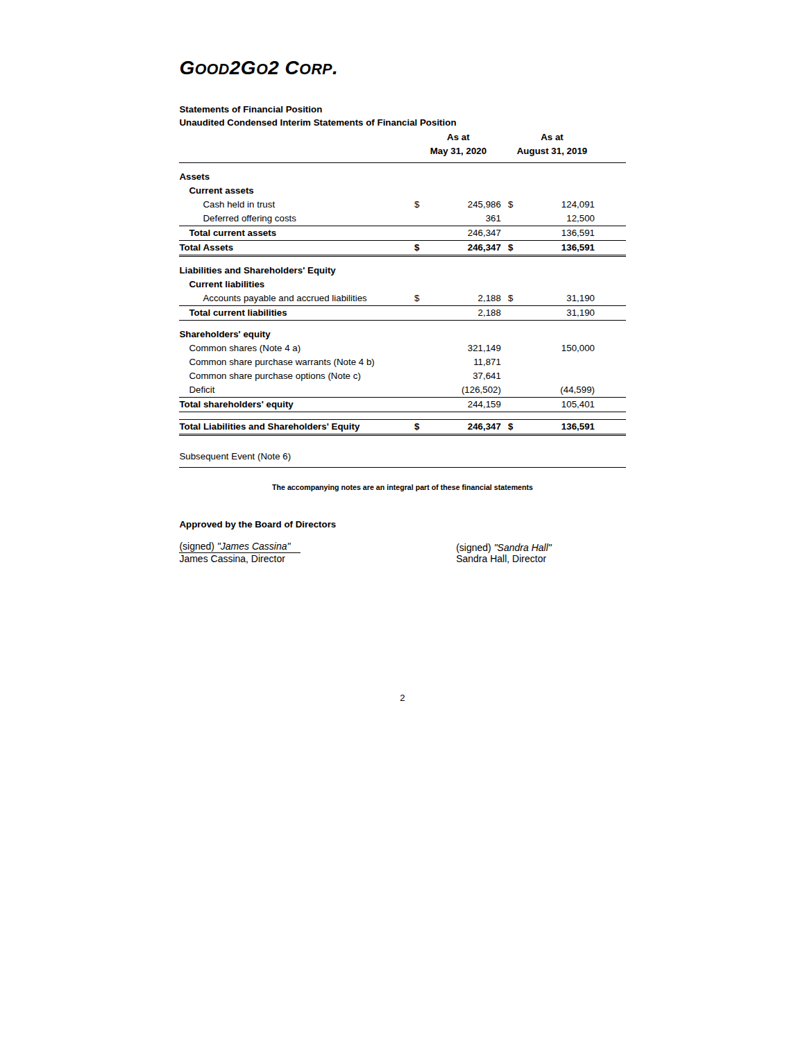GOOD2GO2 CORP.
Statements of Financial Position
Unaudited Condensed Interim Statements of Financial Position
| | As at | As at | |
| | May 31, 2020 | August 31, 2019 | |
| Assets | | | | | |
| Current assets | | | | | |
| Cash held in trust | $ | 245,986 | $ | 124,091 | |
| Deferred offering costs | | 361 | | 12,500 | |
| Total current assets | | 246,347 | | 136,591 | |
| Total Assets | $ | 246,347 | $ | 136,591 | |
| Liabilities and Shareholders' Equity | | | | | |
| Current liabilities | | | | | |
| Accounts payable and accrued liabilities | $ | 2,188 | $ | 31,190 | |
| Total current liabilities | | 2,188 | | 31,190 | |
| Shareholders' equity | | | | | |
| Common shares (Note 4 a) | | 321,149 | | 150,000 | |
| Common share purchase warrants (Note 4 b) | | 11,871 | | | |
| Common share purchase options (Note c) | | 37,641 | | | |
| Deficit | | (126,502) | | (44,599) | |
| Total shareholders' equity | | 244,159 | | 105,401 | |
| Total Liabilities and Shareholders' Equity | $ | 246,347 | $ | 136,591 | |
Subsequent Event (Note 6)
The accompanying notes are an integral part of these financial statements
Approved by the Board of Directors
| (signed) "James Cassina" | (signed) "Sandra Hall" |
| James Cassina, Director | Sandra Hall, Director |
2